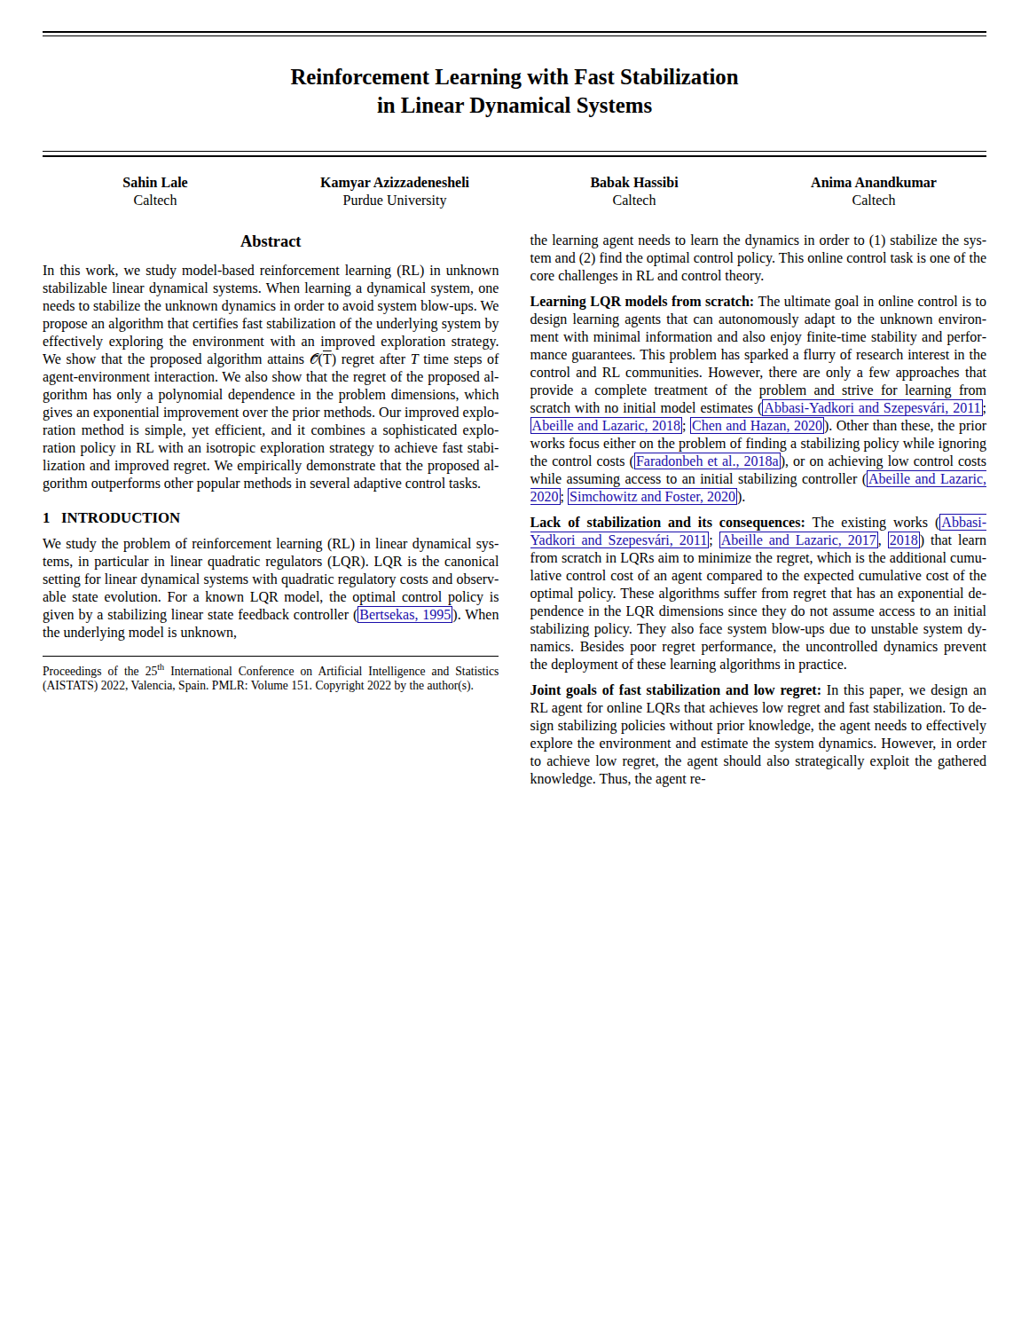Reinforcement Learning with Fast Stabilization
in Linear Dynamical Systems
Sahin Lale
Caltech
Kamyar Azizzadenesheli
Purdue University
Babak Hassibi
Caltech
Anima Anandkumar
Caltech
Abstract
In this work, we study model-based reinforcement learning (RL) in unknown stabilizable linear dynamical systems. When learning a dynamical system, one needs to stabilize the unknown dynamics in order to avoid system blow-ups. We propose an algorithm that certifies fast stabilization of the underlying system by effectively exploring the environment with an improved exploration strategy. We show that the proposed algorithm attains 𝒪̃(T) regret after T time steps of agent-environment interaction. We also show that the regret of the proposed algorithm has only a polynomial dependence in the problem dimensions, which gives an exponential improvement over the prior methods. Our improved exploration method is simple, yet efficient, and it combines a sophisticated exploration policy in RL with an isotropic exploration strategy to achieve fast stabilization and improved regret. We empirically demonstrate that the proposed algorithm outperforms other popular methods in several adaptive control tasks.
1 INTRODUCTION
We study the problem of reinforcement learning (RL) in linear dynamical systems, in particular in linear quadratic regulators (LQR). LQR is the canonical setting for linear dynamical systems with quadratic regulatory costs and observable state evolution. For a known LQR model, the optimal control policy is given by a stabilizing linear state feedback controller (Bertsekas, 1995). When the underlying model is unknown,
Proceedings of the 25th International Conference on Artificial Intelligence and Statistics (AISTATS) 2022, Valencia, Spain. PMLR: Volume 151. Copyright 2022 by the author(s).
the learning agent needs to learn the dynamics in order to (1) stabilize the system and (2) find the optimal control policy. This online control task is one of the core challenges in RL and control theory.
Learning LQR models from scratch: The ultimate goal in online control is to design learning agents that can autonomously adapt to the unknown environment with minimal information and also enjoy finite-time stability and performance guarantees. This problem has sparked a flurry of research interest in the control and RL communities. However, there are only a few approaches that provide a complete treatment of the problem and strive for learning from scratch with no initial model estimates (Abbasi-Yadkori and Szepesvári, 2011; Abeille and Lazaric, 2018; Chen and Hazan, 2020). Other than these, the prior works focus either on the problem of finding a stabilizing policy while ignoring the control costs (Faradonbeh et al., 2018a), or on achieving low control costs while assuming access to an initial stabilizing controller (Abeille and Lazaric, 2020; Simchowitz and Foster, 2020).
Lack of stabilization and its consequences: The existing works (Abbasi-Yadkori and Szepesvári, 2011; Abeille and Lazaric, 2017, 2018) that learn from scratch in LQRs aim to minimize the regret, which is the additional cumulative control cost of an agent compared to the expected cumulative cost of the optimal policy. These algorithms suffer from regret that has an exponential dependence in the LQR dimensions since they do not assume access to an initial stabilizing policy. They also face system blow-ups due to unstable system dynamics. Besides poor regret performance, the uncontrolled dynamics prevent the deployment of these learning algorithms in practice.
Joint goals of fast stabilization and low regret: In this paper, we design an RL agent for online LQRs that achieves low regret and fast stabilization. To design stabilizing policies without prior knowledge, the agent needs to effectively explore the environment and estimate the system dynamics. However, in order to achieve low regret, the agent should also strategically exploit the gathered knowledge. Thus, the agent re-